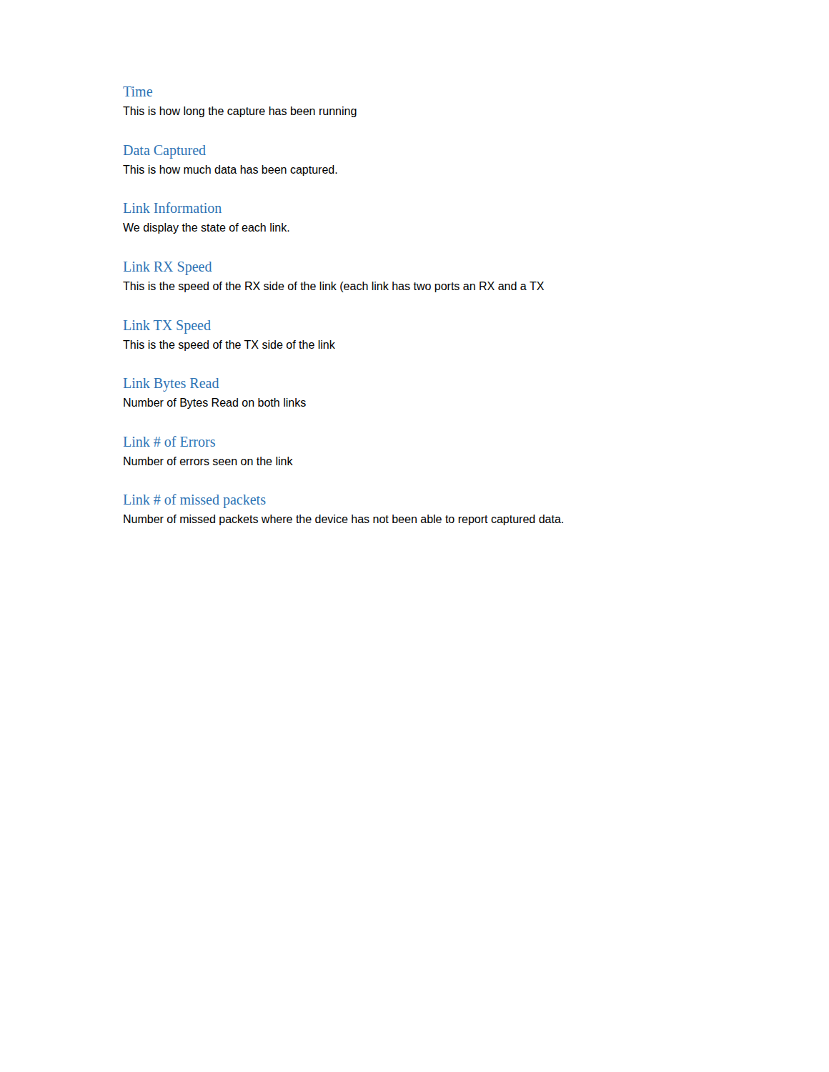Time
This is how long the capture has been running
Data Captured
This is how much data has been captured.
Link Information
We display the state of each link.
Link RX Speed
This is the speed of the RX side of the link (each link has two ports an RX and a TX
Link TX Speed
This is the speed of the TX side of the link
Link Bytes Read
Number of Bytes Read on both links
Link # of Errors
Number of errors seen on the link
Link # of missed packets
Number of missed packets where the device has not been able to report captured data.